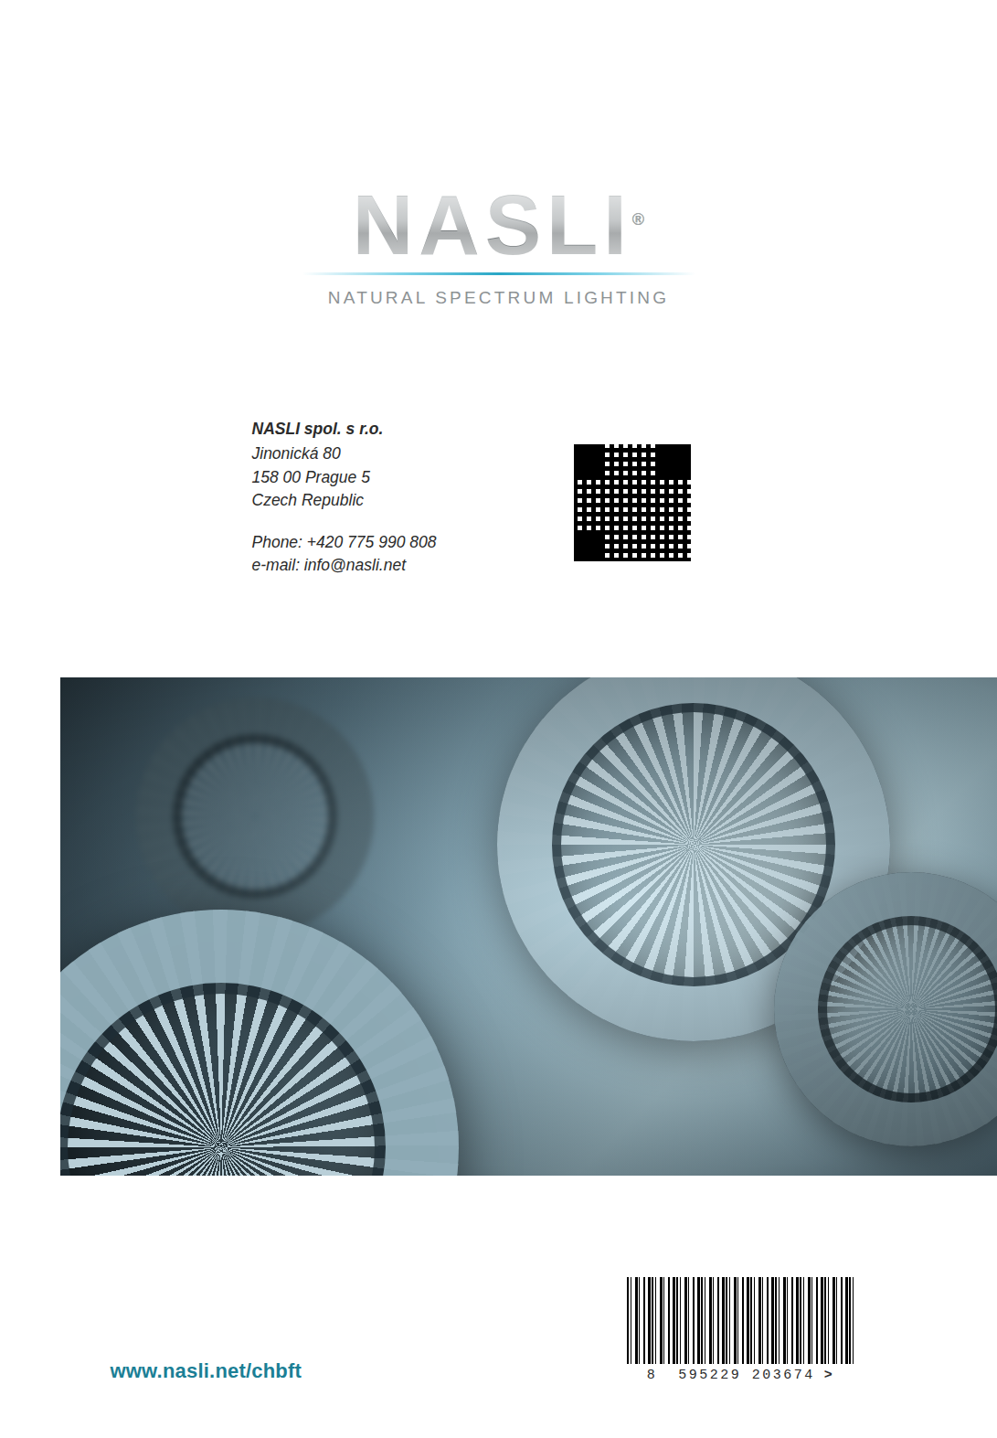NASLI®
NATURAL SPECTRUM LIGHTING
NASLI spol. s r.o. Jinonická 80
158 00 Prague 5
Czech Republic
Phone: +420 775 990 808
e-mail: info@nasli.net
www.nasli.net/chbft
8 595229 203674>